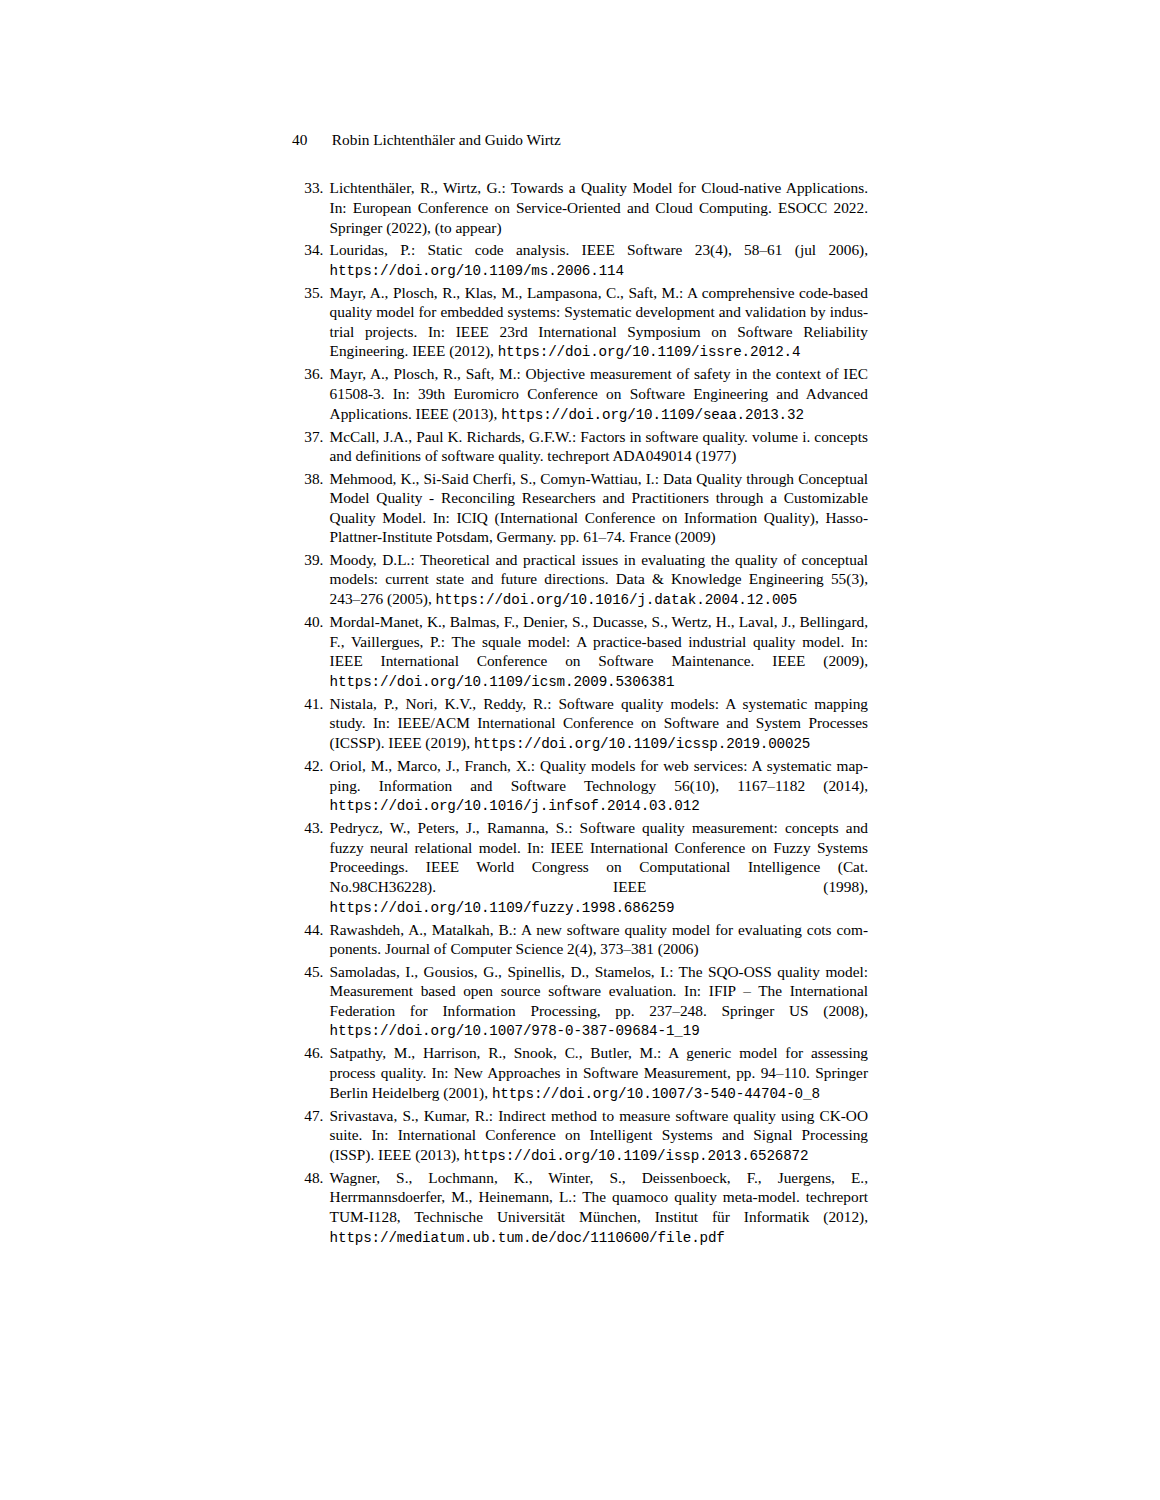40 Robin Lichtenthäler and Guido Wirtz
Lichtenthäler, R., Wirtz, G.: Towards a Quality Model for Cloud-native Applications. In: European Conference on Service-Oriented and Cloud Computing. ESOCC 2022. Springer (2022), (to appear)
Louridas, P.: Static code analysis. IEEE Software 23(4), 58–61 (jul 2006), https://doi.org/10.1109/ms.2006.114
Mayr, A., Plosch, R., Klas, M., Lampasona, C., Saft, M.: A comprehensive code-based quality model for embedded systems: Systematic development and validation by industrial projects. In: IEEE 23rd International Symposium on Software Reliability Engineering. IEEE (2012), https://doi.org/10.1109/issre.2012.4
Mayr, A., Plosch, R., Saft, M.: Objective measurement of safety in the context of IEC 61508-3. In: 39th Euromicro Conference on Software Engineering and Advanced Applications. IEEE (2013), https://doi.org/10.1109/seaa.2013.32
McCall, J.A., Paul K. Richards, G.F.W.: Factors in software quality. volume i. concepts and definitions of software quality. techreport ADA049014 (1977)
Mehmood, K., Si-Said Cherfi, S., Comyn-Wattiau, I.: Data Quality through Conceptual Model Quality - Reconciling Researchers and Practitioners through a Customizable Quality Model. In: ICIQ (International Conference on Information Quality), Hasso-Plattner-Institute Potsdam, Germany. pp. 61–74. France (2009)
Moody, D.L.: Theoretical and practical issues in evaluating the quality of conceptual models: current state and future directions. Data & Knowledge Engineering 55(3), 243–276 (2005), https://doi.org/10.1016/j.datak.2004.12.005
Mordal-Manet, K., Balmas, F., Denier, S., Ducasse, S., Wertz, H., Laval, J., Bellingard, F., Vaillergues, P.: The squale model: A practice-based industrial quality model. In: IEEE International Conference on Software Maintenance. IEEE (2009), https://doi.org/10.1109/icsm.2009.5306381
Nistala, P., Nori, K.V., Reddy, R.: Software quality models: A systematic mapping study. In: IEEE/ACM International Conference on Software and System Processes (ICSSP). IEEE (2019), https://doi.org/10.1109/icssp.2019.00025
Oriol, M., Marco, J., Franch, X.: Quality models for web services: A systematic mapping. Information and Software Technology 56(10), 1167–1182 (2014), https://doi.org/10.1016/j.infsof.2014.03.012
Pedrycz, W., Peters, J., Ramanna, S.: Software quality measurement: concepts and fuzzy neural relational model. In: IEEE International Conference on Fuzzy Systems Proceedings. IEEE World Congress on Computational Intelligence (Cat. No.98CH36228). IEEE (1998), https://doi.org/10.1109/fuzzy.1998.686259
Rawashdeh, A., Matalkah, B.: A new software quality model for evaluating cots components. Journal of Computer Science 2(4), 373–381 (2006)
Samoladas, I., Gousios, G., Spinellis, D., Stamelos, I.: The SQO-OSS quality model: Measurement based open source software evaluation. In: IFIP – The International Federation for Information Processing, pp. 237–248. Springer US (2008), https://doi.org/10.1007/978-0-387-09684-1_19
Satpathy, M., Harrison, R., Snook, C., Butler, M.: A generic model for assessing process quality. In: New Approaches in Software Measurement, pp. 94–110. Springer Berlin Heidelberg (2001), https://doi.org/10.1007/3-540-44704-0_8
Srivastava, S., Kumar, R.: Indirect method to measure software quality using CK-OO suite. In: International Conference on Intelligent Systems and Signal Processing (ISSP). IEEE (2013), https://doi.org/10.1109/issp.2013.6526872
Wagner, S., Lochmann, K., Winter, S., Deissenboeck, F., Juergens, E., Herrmannsdoerfer, M., Heinemann, L.: The quamoco quality meta-model. techreport TUM-I128, Technische Universität München, Institut für Informatik (2012), https://mediatum.ub.tum.de/doc/1110600/file.pdf